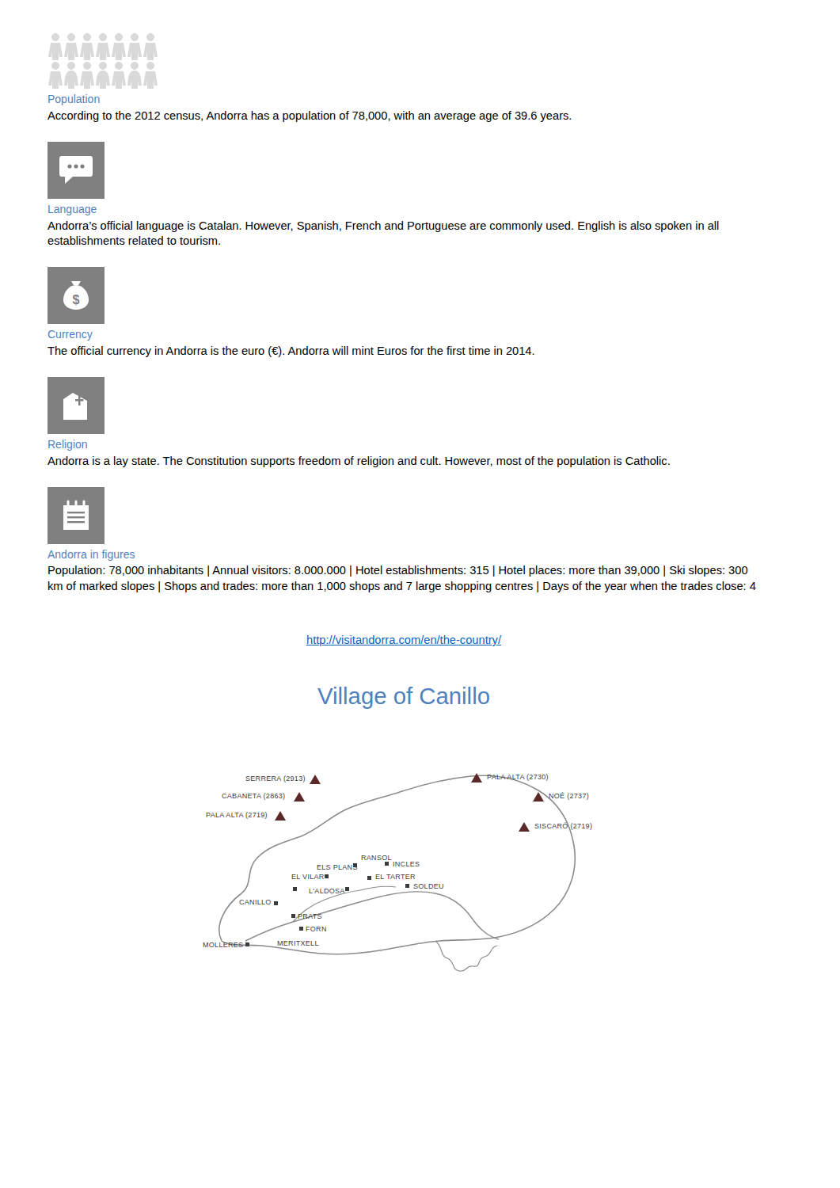Population
According to the 2012 census, Andorra has a population of 78,000, with an average age of 39.6 years.
Language
Andorra’s official language is Catalan. However, Spanish, French and Portuguese are commonly used. English is also spoken in all establishments related to tourism.
$
Currency
The official currency in Andorra is the euro (€). Andorra will mint Euros for the first time in 2014.
Religion
Andorra is a lay state. The Constitution supports freedom of religion and cult. However, most of the population is Catholic.
Andorra in figures
Population: 78,000 inhabitants | Annual visitors: 8.000.000 | Hotel establishments: 315 | Hotel places: more than 39,000 | Ski slopes: 300 km of marked slopes | Shops and trades: more than 1,000 shops and 7 large shopping centres | Days of the year when the trades close: 4
http://visitandorra.com/en/the-country/
Village of Canillo
SERRERA (2913) CABANETA (2863) PALA ALTA (2719) PALA ALTA (2730) NOÉ (2737) SISCARÓ (2719) RANSOL ELS PLANS INCLES EL VILAR EL TARTER SOLDEU L'ALDOSA CANILLO PRATS FORN MERITXELL MOLLERES